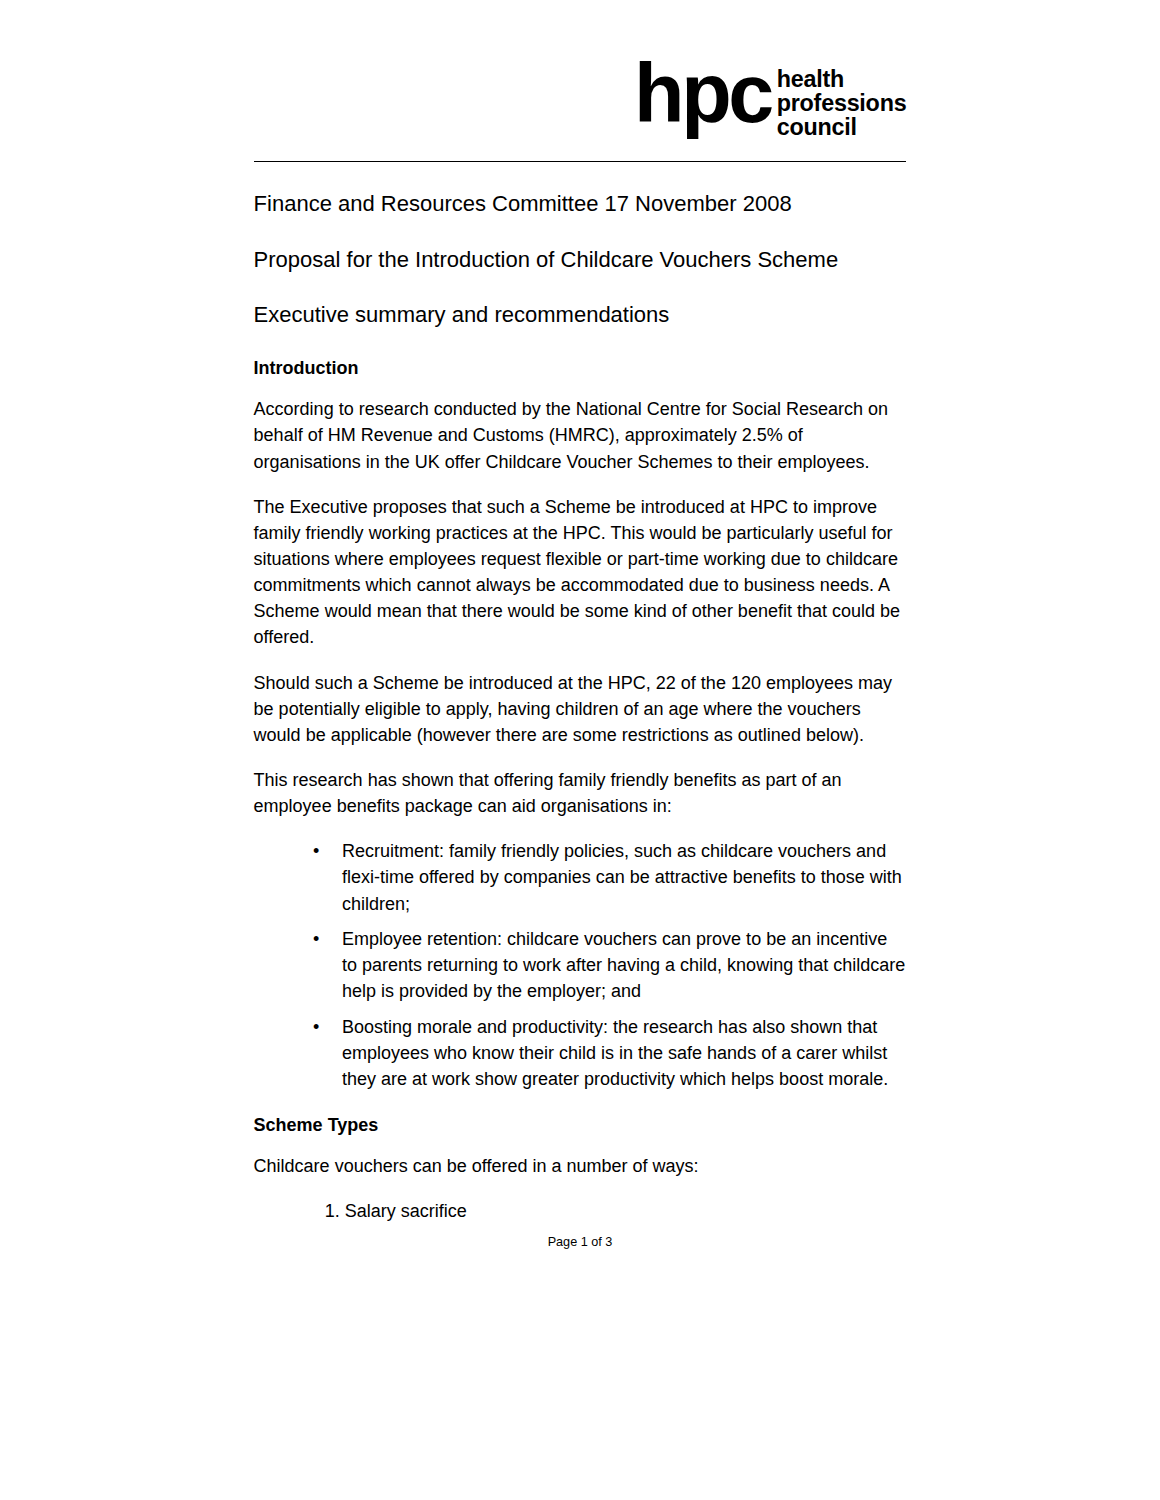hpc
health professions council
Finance and Resources Committee 17 November 2008
Proposal for the Introduction of Childcare Vouchers Scheme
Executive summary and recommendations
Introduction
According to research conducted by the National Centre for Social Research on behalf of HM Revenue and Customs (HMRC), approximately 2.5% of organisations in the UK offer Childcare Voucher Schemes to their employees.
The Executive proposes that such a Scheme be introduced at HPC to improve family friendly working practices at the HPC. This would be particularly useful for situations where employees request flexible or part-time working due to childcare commitments which cannot always be accommodated due to business needs. A Scheme would mean that there would be some kind of other benefit that could be offered.
Should such a Scheme be introduced at the HPC, 22 of the 120 employees may be potentially eligible to apply, having children of an age where the vouchers would be applicable (however there are some restrictions as outlined below).
This research has shown that offering family friendly benefits as part of an employee benefits package can aid organisations in:
Recruitment: family friendly policies, such as childcare vouchers and flexi-time offered by companies can be attractive benefits to those with children;
Employee retention: childcare vouchers can prove to be an incentive to parents returning to work after having a child, knowing that childcare help is provided by the employer; and
Boosting morale and productivity: the research has also shown that employees who know their child is in the safe hands of a carer whilst they are at work show greater productivity which helps boost morale.
Scheme Types
Childcare vouchers can be offered in a number of ways:
Salary sacrifice
Page 1 of 3